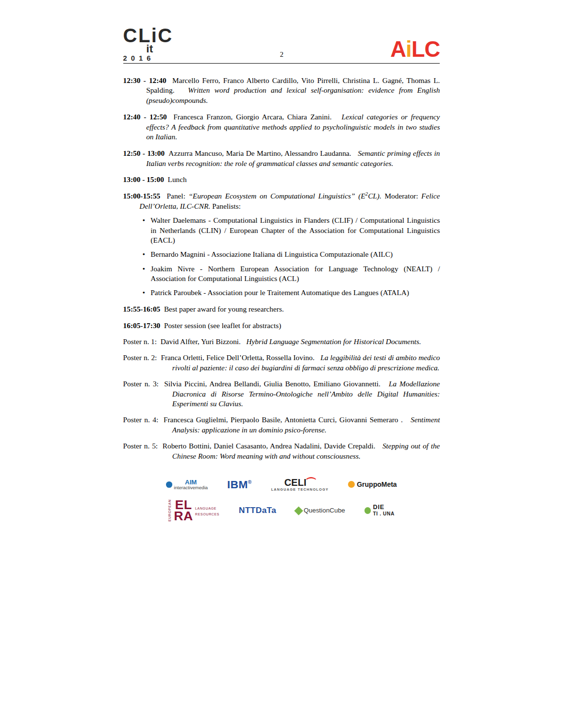CLiC
it
2016
2
AiLC
12:30 - 12:40 Marcello Ferro, Franco Alberto Cardillo, Vito Pirrelli, Christina L. Gagné, Thomas L. Spalding. Written word production and lexical self-organisation: evidence from English (pseudo)compounds.
12:40 - 12:50 Francesca Franzon, Giorgio Arcara, Chiara Zanini. Lexical categories or frequency effects? A feedback from quantitative methods applied to psycholinguistic models in two studies on Italian.
12:50 - 13:00 Azzurra Mancuso, Maria De Martino, Alessandro Laudanna. Semantic priming effects in Italian verbs recognition: the role of grammatical classes and semantic categories.
13:00 - 15:00 Lunch
15:00-15:55 Panel: “European Ecosystem on Computational Linguistics” (E2CL). Moderator: Felice Dell’Orletta, ILC-CNR. Panelists:
Walter Daelemans - Computational Linguistics in Flanders (CLIF) / Computational Linguistics in Netherlands (CLIN) / European Chapter of the Association for Computational Linguistics (EACL)
Bernardo Magnini - Associazione Italiana di Linguistica Computazionale (AILC)
Joakim Nivre - Northern European Association for Language Technology (NEALT) / Association for Computational Linguistics (ACL)
Patrick Paroubek - Association pour le Traitement Automatique des Langues (ATALA)
15:55-16:05 Best paper award for young researchers.
16:05-17:30 Poster session (see leaflet for abstracts)
Poster n. 1: David Alfter, Yuri Bizzoni. Hybrid Language Segmentation for Historical Documents.
Poster n. 2: Franca Orletti, Felice Dell’Orletta, Rossella Iovino. La leggibilità dei testi di ambito medico rivolti al paziente: il caso dei bugiardini di farmaci senza obbligo di prescrizione medica.
Poster n. 3: Silvia Piccini, Andrea Bellandi, Giulia Benotto, Emiliano Giovannetti. La Modellazione Diacronica di Risorse Termino-Ontologiche nell’Ambito delle Digital Humanities: Esperimenti su Clavius.
Poster n. 4: Francesca Guglielmi, Pierpaolo Basile, Antonietta Curci, Giovanni Semeraro . Sentiment Analysis: applicazione in un dominio psico-forense.
Poster n. 5: Roberto Bottini, Daniel Casasanto, Andrea Nadalini, Davide Crepaldi. Stepping out of the Chinese Room: Word meaning with and without consciousness.
AIMinteractivemedia
IBM®
CELI⏜LANGUAGE TECHNOLOGY
GruppoMeta
EUROPEAN EL
RA LANGUAGE
RESOURCES
NTTDaTa
QuestionCube
DIE
TI . UNA